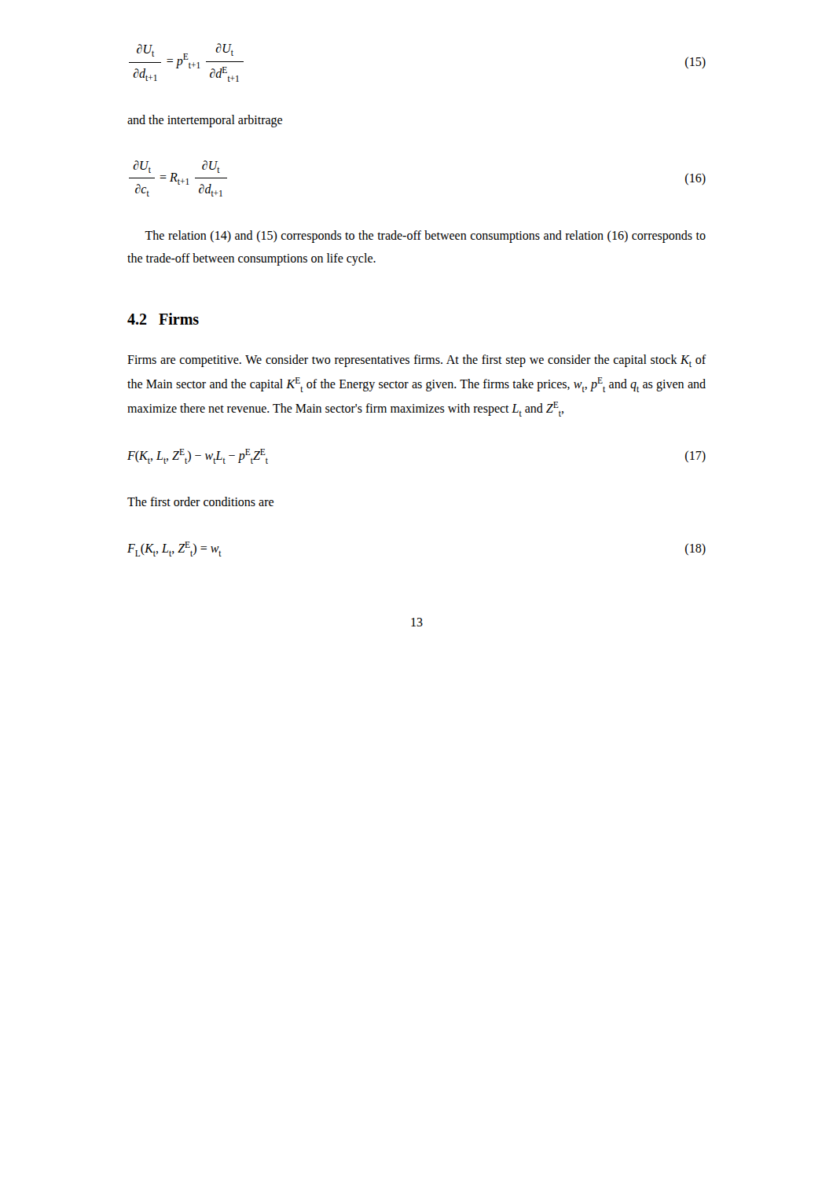∂Ut∂dt+1 = pEt+1 ∂Ut∂dEt+1
(15)
and the intertemporal arbitrage
∂Ut∂ct = Rt+1 ∂Ut∂dt+1
(16)
The relation (14) and (15) corresponds to the trade-off between consumptions and relation (16) corresponds to the trade-off between consumptions on life cycle.
4.2 Firms
Firms are competitive. We consider two representatives firms. At the first step we consider the capital stock Kt of the Main sector and the capital KEt of the Energy sector as given. The firms take prices, wt, pEt and qt as given and maximize there net revenue. The Main sector's firm maximizes with respect Lt and ZEt,
F(Kt, Lt, ZEt) − wtLt − pEtZEt
(17)
The first order conditions are
FL(Kt, Lt, ZEt) = wt
(18)
13